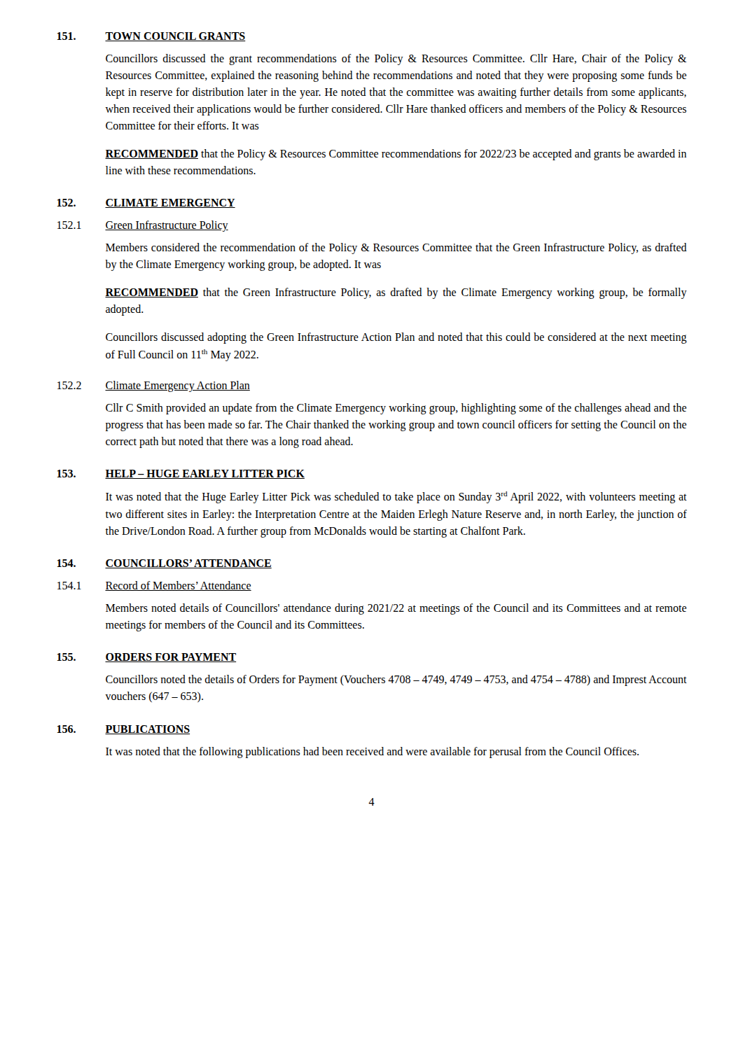151.
Town Council Grants
Councillors discussed the grant recommendations of the Policy & Resources Committee. Cllr Hare, Chair of the Policy & Resources Committee, explained the reasoning behind the recommendations and noted that they were proposing some funds be kept in reserve for distribution later in the year. He noted that the committee was awaiting further details from some applicants, when received their applications would be further considered. Cllr Hare thanked officers and members of the Policy & Resources Committee for their efforts. It was
RECOMMENDED that the Policy & Resources Committee recommendations for 2022/23 be accepted and grants be awarded in line with these recommendations.
152.
Climate Emergency
152.1
Green Infrastructure Policy
Members considered the recommendation of the Policy & Resources Committee that the Green Infrastructure Policy, as drafted by the Climate Emergency working group, be adopted. It was
RECOMMENDED that the Green Infrastructure Policy, as drafted by the Climate Emergency working group, be formally adopted.
Councillors discussed adopting the Green Infrastructure Action Plan and noted that this could be considered at the next meeting of Full Council on 11th May 2022.
152.2
Climate Emergency Action Plan
Cllr C Smith provided an update from the Climate Emergency working group, highlighting some of the challenges ahead and the progress that has been made so far. The Chair thanked the working group and town council officers for setting the Council on the correct path but noted that there was a long road ahead.
153.
Help – Huge Earley Litter Pick
It was noted that the Huge Earley Litter Pick was scheduled to take place on Sunday 3rd April 2022, with volunteers meeting at two different sites in Earley: the Interpretation Centre at the Maiden Erlegh Nature Reserve and, in north Earley, the junction of the Drive/London Road. A further group from McDonalds would be starting at Chalfont Park.
154.
Councillors’ Attendance
154.1
Record of Members’ Attendance
Members noted details of Councillors' attendance during 2021/22 at meetings of the Council and its Committees and at remote meetings for members of the Council and its Committees.
155.
Orders for Payment
Councillors noted the details of Orders for Payment (Vouchers 4708 – 4749, 4749 – 4753, and 4754 – 4788) and Imprest Account vouchers (647 – 653).
156.
Publications
It was noted that the following publications had been received and were available for perusal from the Council Offices.
4